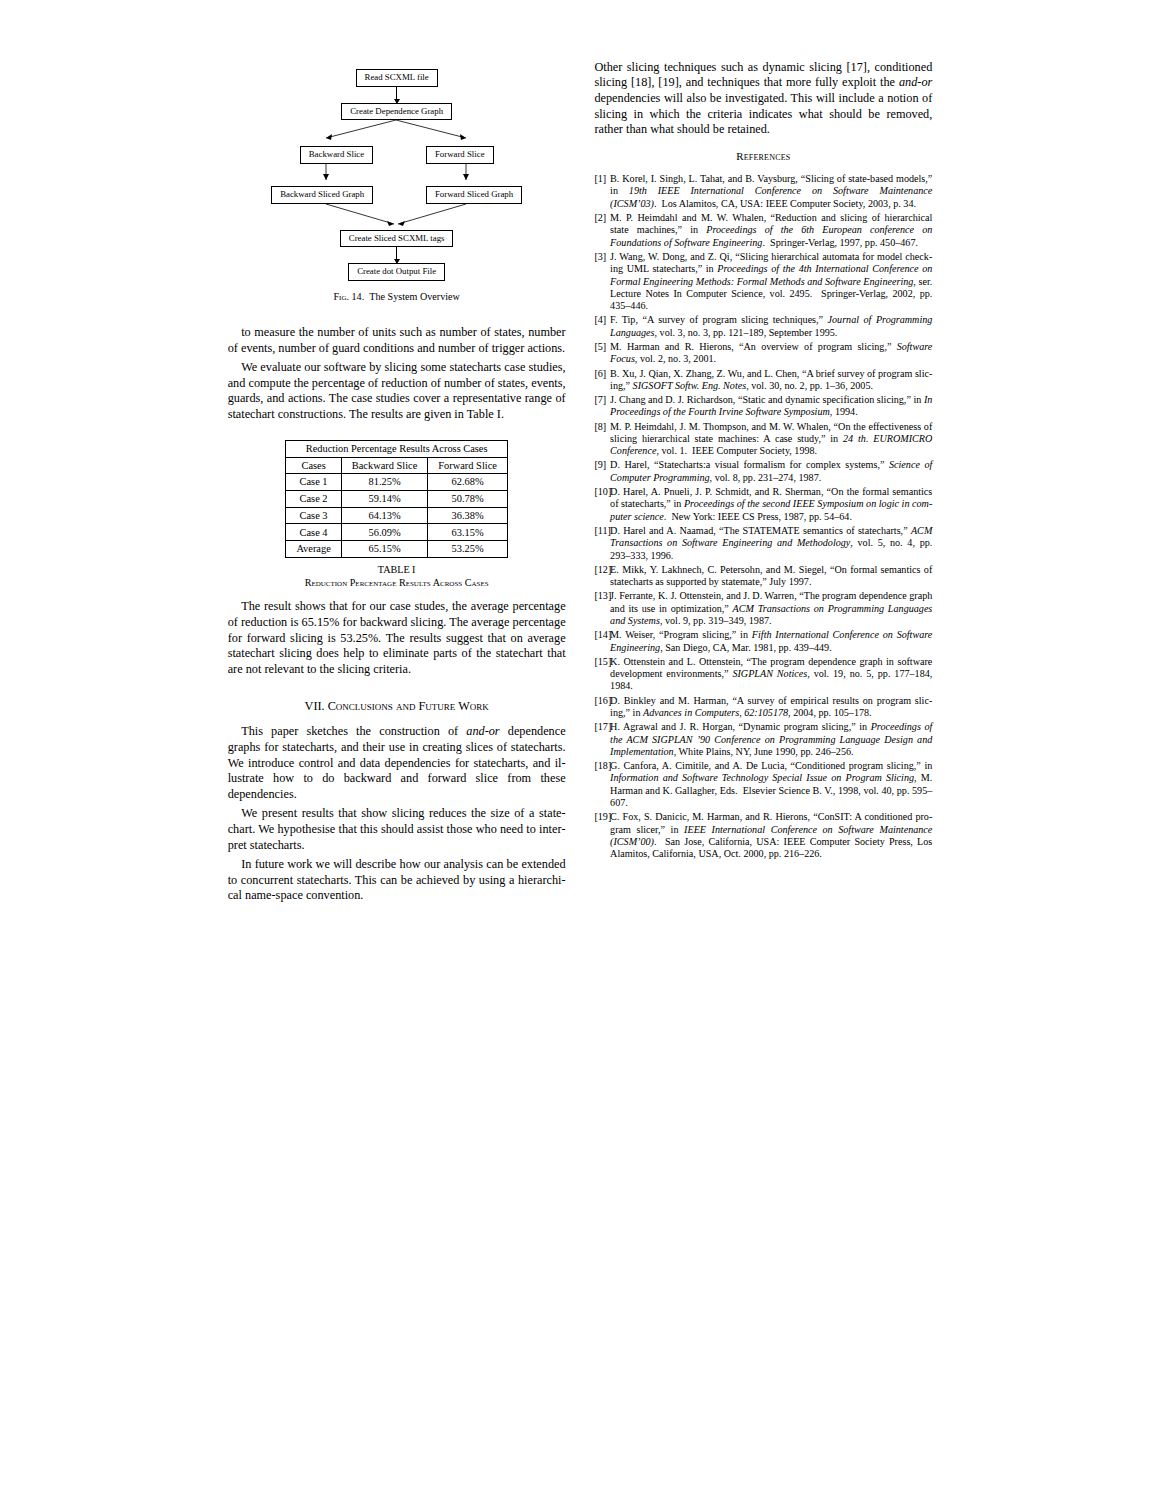Read SCXML file
Create Dependence Graph
Backward Slice Forward Slice
Backward Sliced Graph Forward Sliced Graph
Create Sliced SCXML tags
Create dot Output File
Fig. 14. The System Overview
to measure the number of units such as number of states, number of events, number of guard conditions and number of trigger actions.
We evaluate our software by slicing some statecharts case studies, and compute the percentage of reduction of number of states, events, guards, and actions. The case studies cover a representative range of statechart constructions. The results are given in Table I.
| Reduction Percentage Results Across Cases |
| Cases | Backward Slice | Forward Slice |
| Case 1 | 81.25% | 62.68% |
| Case 2 | 59.14% | 50.78% |
| Case 3 | 64.13% | 36.38% |
| Case 4 | 56.09% | 63.15% |
| Average | 65.15% | 53.25% |
TABLE I Reduction Percentage Results Across Cases
The result shows that for our case studes, the average percentage of reduction is 65.15% for backward slicing. The average percentage for forward slicing is 53.25%. The results suggest that on average statechart slicing does help to eliminate parts of the statechart that are not relevant to the slicing criteria.
VII. Conclusions and Future Work
This paper sketches the construction of and-or dependence graphs for statecharts, and their use in creating slices of statecharts. We introduce control and data dependencies for statecharts, and illustrate how to do backward and forward slice from these dependencies.
We present results that show slicing reduces the size of a statechart. We hypothesise that this should assist those who need to interpret statecharts.
In future work we will describe how our analysis can be extended to concurrent statecharts. This can be achieved by using a hierarchical name-space convention.
Other slicing techniques such as dynamic slicing [17], conditioned slicing [18], [19], and techniques that more fully exploit the and-or dependencies will also be investigated. This will include a notion of slicing in which the criteria indicates what should be removed, rather than what should be retained.
References
[1] B. Korel, I. Singh, L. Tahat, and B. Vaysburg, “Slicing of state-based models,” in 19th IEEE International Conference on Software Maintenance (ICSM’03). Los Alamitos, CA, USA: IEEE Computer Society, 2003, p. 34.
[2] M. P. Heimdahl and M. W. Whalen, “Reduction and slicing of hierarchical state machines,” in Proceedings of the 6th European conference on Foundations of Software Engineering. Springer-Verlag, 1997, pp. 450–467.
[3] J. Wang, W. Dong, and Z. Qi, “Slicing hierarchical automata for model checking UML statecharts,” in Proceedings of the 4th International Conference on Formal Engineering Methods: Formal Methods and Software Engineering, ser. Lecture Notes In Computer Science, vol. 2495. Springer-Verlag, 2002, pp. 435–446.
[4] F. Tip, “A survey of program slicing techniques,” Journal of Programming Languages, vol. 3, no. 3, pp. 121–189, September 1995.
[5] M. Harman and R. Hierons, “An overview of program slicing,” Software Focus, vol. 2, no. 3, 2001.
[6] B. Xu, J. Qian, X. Zhang, Z. Wu, and L. Chen, “A brief survey of program slicing,” SIGSOFT Softw. Eng. Notes, vol. 30, no. 2, pp. 1–36, 2005.
[7] J. Chang and D. J. Richardson, “Static and dynamic specification slicing,” in In Proceedings of the Fourth Irvine Software Symposium, 1994.
[8] M. P. Heimdahl, J. M. Thompson, and M. W. Whalen, “On the effectiveness of slicing hierarchical state machines: A case study,” in 24 th. EUROMICRO Conference, vol. 1. IEEE Computer Society, 1998.
[9] D. Harel, “Statecharts:a visual formalism for complex systems,” Science of Computer Programming, vol. 8, pp. 231–274, 1987.
[10] D. Harel, A. Pnueli, J. P. Schmidt, and R. Sherman, “On the formal semantics of statecharts,” in Proceedings of the second IEEE Symposium on logic in computer science. New York: IEEE CS Press, 1987, pp. 54–64.
[11] D. Harel and A. Naamad, “The STATEMATE semantics of statecharts,” ACM Transactions on Software Engineering and Methodology, vol. 5, no. 4, pp. 293–333, 1996.
[12] E. Mikk, Y. Lakhnech, C. Petersohn, and M. Siegel, “On formal semantics of statecharts as supported by statemate,” July 1997.
[13] J. Ferrante, K. J. Ottenstein, and J. D. Warren, “The program dependence graph and its use in optimization,” ACM Transactions on Programming Languages and Systems, vol. 9, pp. 319–349, 1987.
[14] M. Weiser, “Program slicing,” in Fifth International Conference on Software Engineering, San Diego, CA, Mar. 1981, pp. 439–449.
[15] K. Ottenstein and L. Ottenstein, “The program dependence graph in software development environments,” SIGPLAN Notices, vol. 19, no. 5, pp. 177–184, 1984.
[16] D. Binkley and M. Harman, “A survey of empirical results on program slicing,” in Advances in Computers, 62:105178, 2004, pp. 105–178.
[17] H. Agrawal and J. R. Horgan, “Dynamic program slicing,” in Proceedings of the ACM SIGPLAN ’90 Conference on Programming Language Design and Implementation, White Plains, NY, June 1990, pp. 246–256.
[18] G. Canfora, A. Cimitile, and A. De Lucia, “Conditioned program slicing,” in Information and Software Technology Special Issue on Program Slicing, M. Harman and K. Gallagher, Eds. Elsevier Science B. V., 1998, vol. 40, pp. 595–607.
[19] C. Fox, S. Danicic, M. Harman, and R. Hierons, “ConSIT: A conditioned program slicer,” in IEEE International Conference on Software Maintenance (ICSM’00). San Jose, California, USA: IEEE Computer Society Press, Los Alamitos, California, USA, Oct. 2000, pp. 216–226.